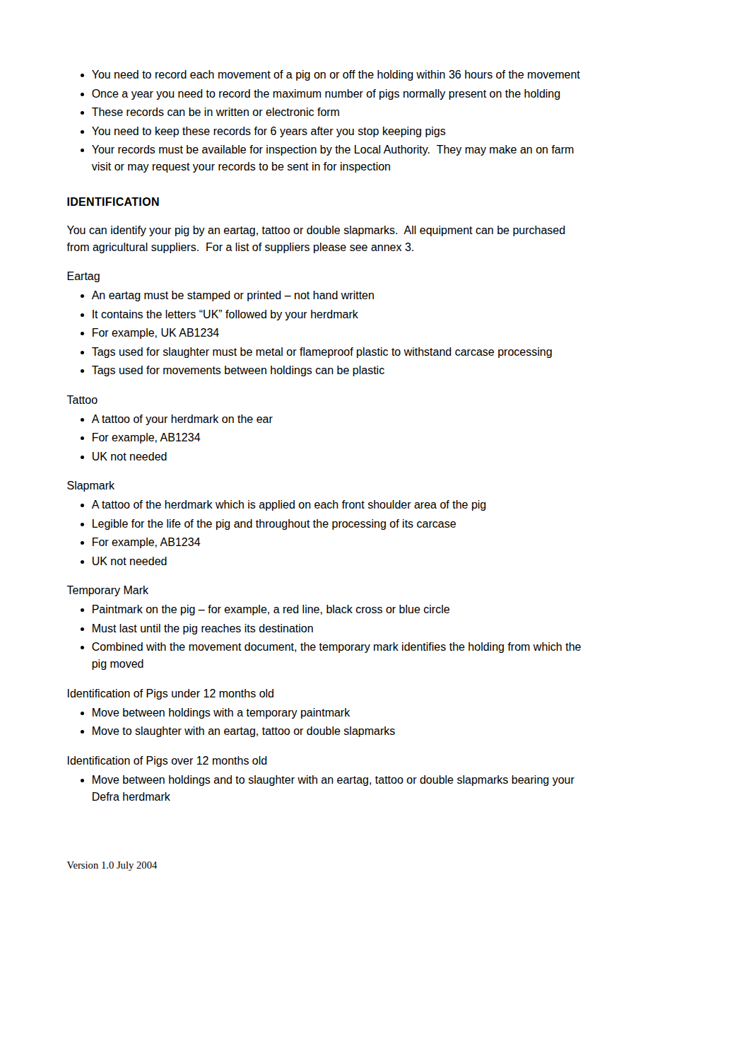You need to record each movement of a pig on or off the holding within 36 hours of the movement
Once a year you need to record the maximum number of pigs normally present on the holding
These records can be in written or electronic form
You need to keep these records for 6 years after you stop keeping pigs
Your records must be available for inspection by the Local Authority. They may make an on farm visit or may request your records to be sent in for inspection
IDENTIFICATION
You can identify your pig by an eartag, tattoo or double slapmarks. All equipment can be purchased from agricultural suppliers. For a list of suppliers please see annex 3.
Eartag
An eartag must be stamped or printed – not hand written
It contains the letters “UK” followed by your herdmark
For example, UK AB1234
Tags used for slaughter must be metal or flameproof plastic to withstand carcase processing
Tags used for movements between holdings can be plastic
Tattoo
A tattoo of your herdmark on the ear
For example, AB1234
UK not needed
Slapmark
A tattoo of the herdmark which is applied on each front shoulder area of the pig
Legible for the life of the pig and throughout the processing of its carcase
For example, AB1234
UK not needed
Temporary Mark
Paintmark on the pig – for example, a red line, black cross or blue circle
Must last until the pig reaches its destination
Combined with the movement document, the temporary mark identifies the holding from which the pig moved
Identification of Pigs under 12 months old
Move between holdings with a temporary paintmark
Move to slaughter with an eartag, tattoo or double slapmarks
Identification of Pigs over 12 months old
Move between holdings and to slaughter with an eartag, tattoo or double slapmarks bearing your Defra herdmark
Version 1.0 July 2004